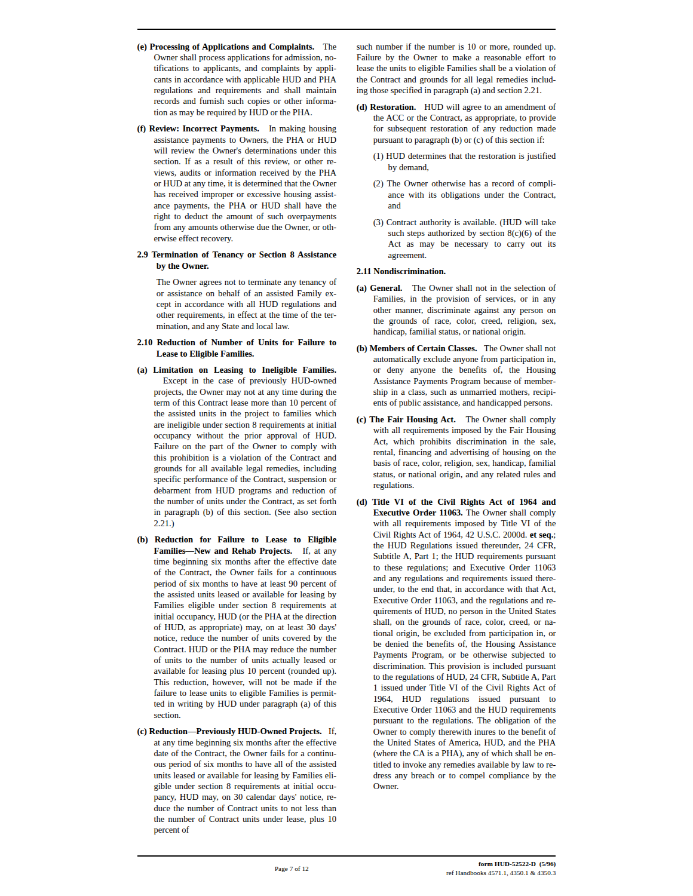(e) Processing of Applications and Complaints. The Owner shall process applications for admission, notifications to applicants, and complaints by applicants in accordance with applicable HUD and PHA regulations and requirements and shall maintain records and furnish such copies or other information as may be required by HUD or the PHA.
(f) Review: Incorrect Payments. In making housing assistance payments to Owners, the PHA or HUD will review the Owner's determinations under this section. If as a result of this review, or other reviews, audits or information received by the PHA or HUD at any time, it is determined that the Owner has received improper or excessive housing assistance payments, the PHA or HUD shall have the right to deduct the amount of such overpayments from any amounts otherwise due the Owner, or otherwise effect recovery.
2.9 Termination of Tenancy or Section 8 Assistance by the Owner.
The Owner agrees not to terminate any tenancy of or assistance on behalf of an assisted Family except in accordance with all HUD regulations and other requirements, in effect at the time of the termination, and any State and local law.
2.10 Reduction of Number of Units for Failure to Lease to Eligible Families.
(a) Limitation on Leasing to Ineligible Families. Except in the case of previously HUD-owned projects, the Owner may not at any time during the term of this Contract lease more than 10 percent of the assisted units in the project to families which are ineligible under section 8 requirements at initial occupancy without the prior approval of HUD. Failure on the part of the Owner to comply with this prohibition is a violation of the Contract and grounds for all available legal remedies, including specific performance of the Contract, suspension or debarment from HUD programs and reduction of the number of units under the Contract, as set forth in paragraph (b) of this section. (See also section 2.21.)
(b) Reduction for Failure to Lease to Eligible Families—New and Rehab Projects. If, at any time beginning six months after the effective date of the Contract, the Owner fails for a continuous period of six months to have at least 90 percent of the assisted units leased or available for leasing by Families eligible under section 8 requirements at initial occupancy, HUD (or the PHA at the direction of HUD, as appropriate) may, on at least 30 days' notice, reduce the number of units covered by the Contract. HUD or the PHA may reduce the number of units to the number of units actually leased or available for leasing plus 10 percent (rounded up). This reduction, however, will not be made if the failure to lease units to eligible Families is permitted in writing by HUD under paragraph (a) of this section.
(c) Reduction—Previously HUD-Owned Projects. If, at any time beginning six months after the effective date of the Contract, the Owner fails for a continuous period of six months to have all of the assisted units leased or available for leasing by Families eligible under section 8 requirements at initial occupancy, HUD may, on 30 calendar days' notice, reduce the number of Contract units to not less than the number of Contract units under lease, plus 10 percent of
such number if the number is 10 or more, rounded up. Failure by the Owner to make a reasonable effort to lease the units to eligible Families shall be a violation of the Contract and grounds for all legal remedies including those specified in paragraph (a) and section 2.21.
(d) Restoration. HUD will agree to an amendment of the ACC or the Contract, as appropriate, to provide for subsequent restoration of any reduction made pursuant to paragraph (b) or (c) of this section if:
(1) HUD determines that the restoration is justified by demand,
(2) The Owner otherwise has a record of compliance with its obligations under the Contract, and
(3) Contract authority is available. (HUD will take such steps authorized by section 8(c)(6) of the Act as may be necessary to carry out its agreement.
2.11 Nondiscrimination.
(a) General. The Owner shall not in the selection of Families, in the provision of services, or in any other manner, discriminate against any person on the grounds of race, color, creed, religion, sex, handicap, familial status, or national origin.
(b) Members of Certain Classes. The Owner shall not automatically exclude anyone from participation in, or deny anyone the benefits of, the Housing Assistance Payments Program because of membership in a class, such as unmarried mothers, recipients of public assistance, and handicapped persons.
(c) The Fair Housing Act. The Owner shall comply with all requirements imposed by the Fair Housing Act, which prohibits discrimination in the sale, rental, financing and advertising of housing on the basis of race, color, religion, sex, handicap, familial status, or national origin, and any related rules and regulations.
(d) Title VI of the Civil Rights Act of 1964 and Executive Order 11063. The Owner shall comply with all requirements imposed by Title VI of the Civil Rights Act of 1964, 42 U.S.C. 2000d. et seq.; the HUD Regulations issued thereunder, 24 CFR, Subtitle A, Part 1; the HUD requirements pursuant to these regulations; and Executive Order 11063 and any regulations and requirements issued thereunder, to the end that, in accordance with that Act, Executive Order 11063, and the regulations and requirements of HUD, no person in the United States shall, on the grounds of race, color, creed, or national origin, be excluded from participation in, or be denied the benefits of, the Housing Assistance Payments Program, or be otherwise subjected to discrimination. This provision is included pursuant to the regulations of HUD, 24 CFR, Subtitle A, Part 1 issued under Title VI of the Civil Rights Act of 1964, HUD regulations issued pursuant to Executive Order 11063 and the HUD requirements pursuant to the regulations. The obligation of the Owner to comply therewith inures to the benefit of the United States of America, HUD, and the PHA (where the CA is a PHA), any of which shall be entitled to invoke any remedies available by law to redress any breach or to compel compliance by the Owner.
Page 7 of 12
form HUD-52522-D (5/96)
ref Handbooks 4571.1, 4350.1 & 4350.3